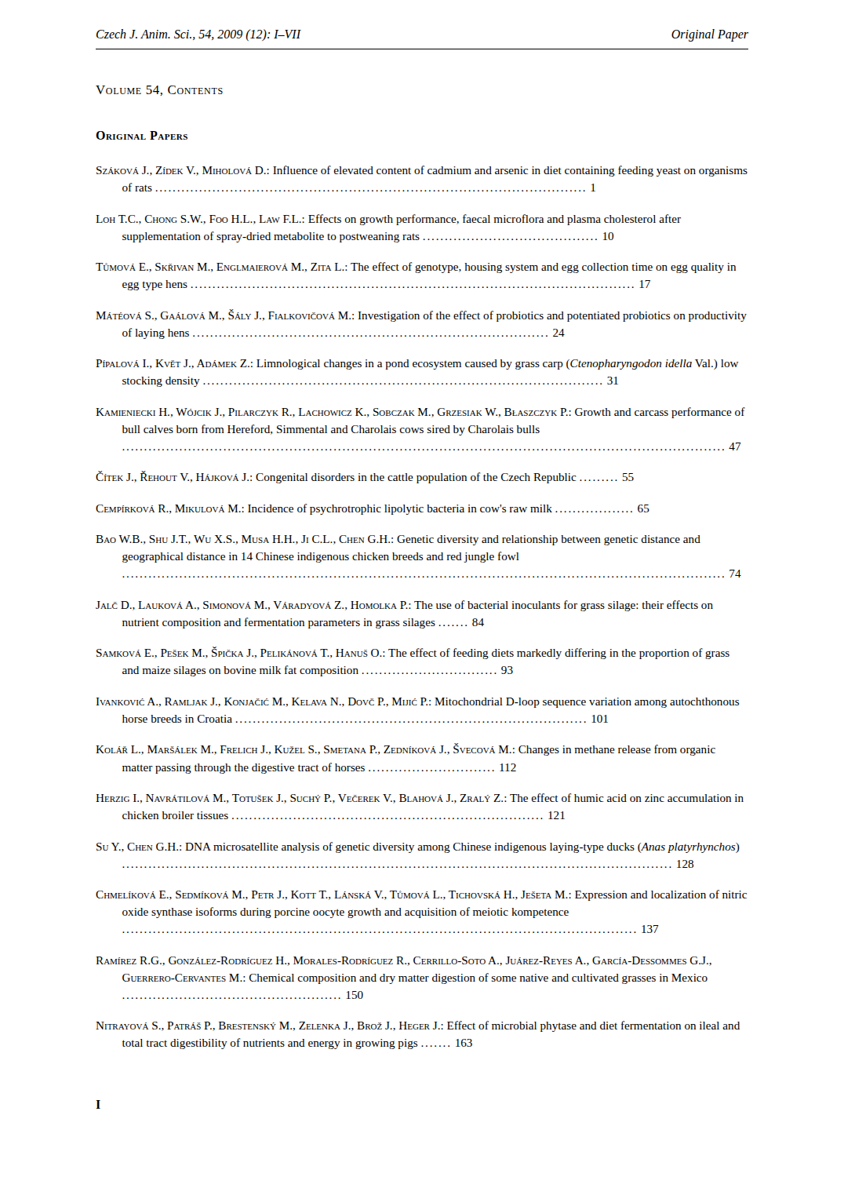Czech J. Anim. Sci., 54, 2009 (12): I–VII Original Paper
Volume 54, Contents
Original Papers
Száková J., Zídek V., Miholová D.: Influence of elevated content of cadmium and arsenic in diet containing feeding yeast on organisms of rats .................................................................................................. 1
Loh T.C., Chong S.W., Foo H.L., Law F.L.: Effects on growth performance, faecal microflora and plasma cholesterol after supplementation of spray-dried metabolite to postweaning rats ........................................ 10
Tůmová E., Skřivan M., Englmaierová M., Zita L.: The effect of genotype, housing system and egg collection time on egg quality in egg type hens ..................................................................................................... 17
Mátéová S., Gaálová M., Šály J., Fialkovičová M.: Investigation of the effect of probiotics and potentiated probiotics on productivity of laying hens ................................................................................. 24
Pípalová I., Květ J., Adámek Z.: Limnological changes in a pond ecosystem caused by grass carp (Ctenopharyngodon idella Val.) low stocking density ........................................................................................... 31
Kamieniecki H., Wójcik J., Pilarczyk R., Lachowicz K., Sobczak M., Grzesiak W., Błaszczyk P.: Growth and carcass performance of bull calves born from Hereford, Simmental and Charolais cows sired by Charolais bulls ......................................................................................................................................... 47
Čítek J., Řehout V., Hájková J.: Congenital disorders in the cattle population of the Czech Republic ......... 55
Cempírková R., Mikulová M.: Incidence of psychrotrophic lipolytic bacteria in cow's raw milk .................. 65
Bao W.B., Shu J.T., Wu X.S., Musa H.H., Ji C.L., Chen G.H.: Genetic diversity and relationship between genetic distance and geographical distance in 14 Chinese indigenous chicken breeds and red jungle fowl ......................................................................................................................................... 74
Jalč D., Lauková A., Simonová M., Váradyová Z., Homolka P.: The use of bacterial inoculants for grass silage: their effects on nutrient composition and fermentation parameters in grass silages ....... 84
Samková E., Pešek M., Špička J., Pelikánová T., Hanuš O.: The effect of feeding diets markedly differing in the proportion of grass and maize silages on bovine milk fat composition ............................... 93
Ivanković A., Ramljak J., Konjačić M., Kelava N., Dovč P., Mijić P.: Mitochondrial D-loop sequence variation among autochthonous horse breeds in Croatia ................................................................................ 101
Kolář L., Maršálek M., Frelich J., Kužel S., Smetana P., Zedníková J., Švecová M.: Changes in methane release from organic matter passing through the digestive tract of horses ............................. 112
Herzig I., Navrátilová M., Totušek J., Suchý P., Večerek V., Blahová J., Zralý Z.: The effect of humic acid on zinc accumulation in chicken broiler tissues ....................................................................... 121
Su Y., Chen G.H.: DNA microsatellite analysis of genetic diversity among Chinese indigenous laying-type ducks (Anas platyrhynchos) ............................................................................................................................. 128
Chmelíková E., Sedmíková M., Petr J., Kott T., Lánská V., Tůmová L., Tichovská H., Ješeta M.: Expression and localization of nitric oxide synthase isoforms during porcine oocyte growth and acquisition of meiotic kompetence ..................................................................................................................... 137
Ramírez R.G., González-Rodríguez H., Morales-Rodríguez R., Cerrillo-Soto A., Juárez-Reyes A., García-Dessommes G.J., Guerrero-Cervantes M.: Chemical composition and dry matter digestion of some native and cultivated grasses in Mexico .................................................. 150
Nitrayová S., Patráš P., Brestenský M., Zelenka J., Brož J., Heger J.: Effect of microbial phytase and diet fermentation on ileal and total tract digestibility of nutrients and energy in growing pigs ....... 163
I